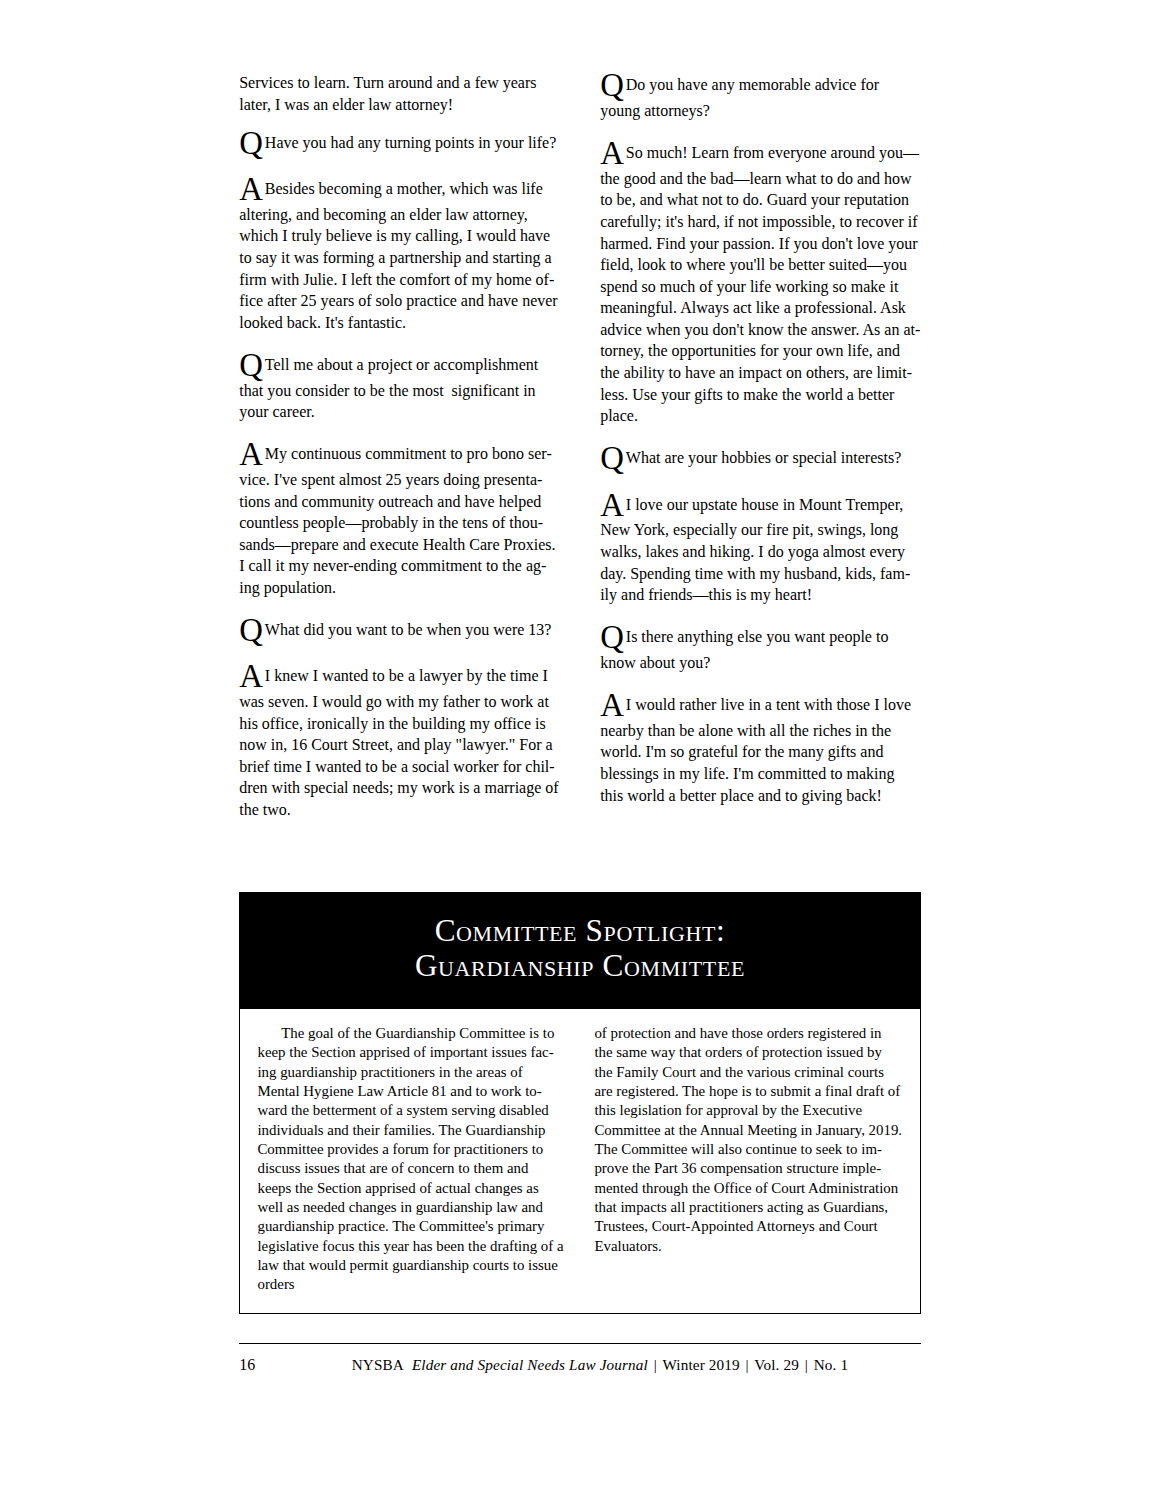Services to learn. Turn around and a few years later, I was an elder law attorney!
QHave you had any turning points in your life?
ABesides becoming a mother, which was life altering, and becoming an elder law attorney, which I truly believe is my calling, I would have to say it was forming a partnership and starting a firm with Julie. I left the comfort of my home office after 25 years of solo practice and have never looked back. It's fantastic.
QTell me about a project or accomplishment that you consider to be the most significant in your career.
AMy continuous commitment to pro bono service. I've spent almost 25 years doing presentations and community outreach and have helped countless people—probably in the tens of thousands—prepare and execute Health Care Proxies. I call it my never-ending commitment to the aging population.
QWhat did you want to be when you were 13?
AI knew I wanted to be a lawyer by the time I was seven. I would go with my father to work at his office, ironically in the building my office is now in, 16 Court Street, and play "lawyer." For a brief time I wanted to be a social worker for children with special needs; my work is a marriage of the two.
QDo you have any memorable advice for young attorneys?
ASo much! Learn from everyone around you—the good and the bad—learn what to do and how to be, and what not to do. Guard your reputation carefully; it's hard, if not impossible, to recover if harmed. Find your passion. If you don't love your field, look to where you'll be better suited—you spend so much of your life working so make it meaningful. Always act like a professional. Ask advice when you don't know the answer. As an attorney, the opportunities for your own life, and the ability to have an impact on others, are limitless. Use your gifts to make the world a better place.
QWhat are your hobbies or special interests?
AI love our upstate house in Mount Tremper, New York, especially our fire pit, swings, long walks, lakes and hiking. I do yoga almost every day. Spending time with my husband, kids, family and friends—this is my heart!
QIs there anything else you want people to know about you?
AI would rather live in a tent with those I love nearby than be alone with all the riches in the world. I'm so grateful for the many gifts and blessings in my life. I'm committed to making this world a better place and to giving back!
Committee Spotlight:
Guardianship Committee
The goal of the Guardianship Committee is to keep the Section apprised of important issues facing guardianship practitioners in the areas of Mental Hygiene Law Article 81 and to work toward the betterment of a system serving disabled individuals and their families. The Guardianship Committee provides a forum for practitioners to discuss issues that are of concern to them and keeps the Section apprised of actual changes as well as needed changes in guardianship law and guardianship practice. The Committee's primary legislative focus this year has been the drafting of a law that would permit guardianship courts to issue orders
of protection and have those orders registered in the same way that orders of protection issued by the Family Court and the various criminal courts are registered. The hope is to submit a final draft of this legislation for approval by the Executive Committee at the Annual Meeting in January, 2019. The Committee will also continue to seek to improve the Part 36 compensation structure implemented through the Office of Court Administration that impacts all practitioners acting as Guardians, Trustees, Court-Appointed Attorneys and Court Evaluators.
16
NYSBA Elder and Special Needs Law Journal | Winter 2019 | Vol. 29 | No. 1